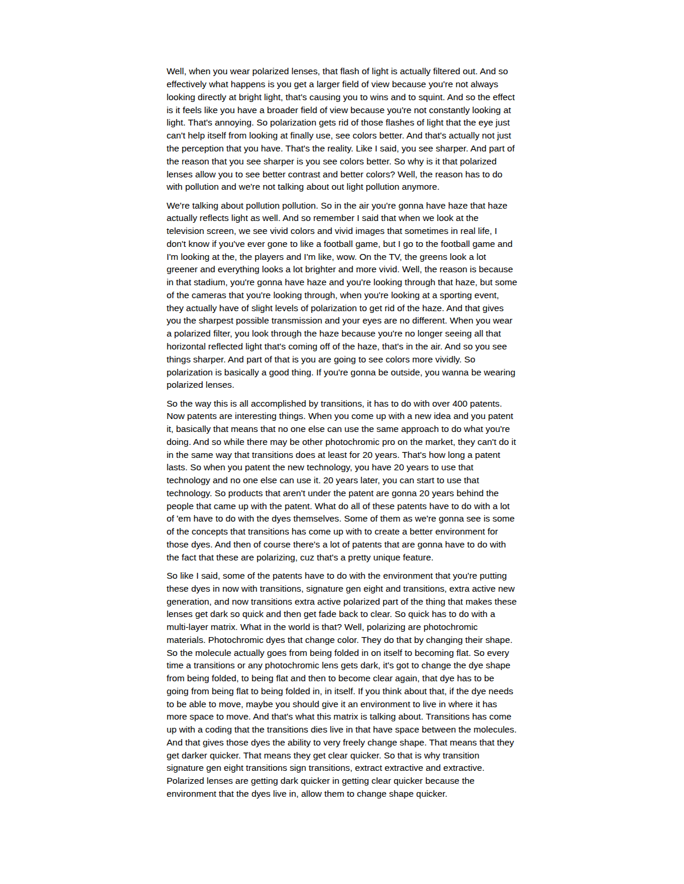Well, when you wear polarized lenses, that flash of light is actually filtered out. And so effectively what happens is you get a larger field of view because you're not always looking directly at bright light, that's causing you to wins and to squint. And so the effect is it feels like you have a broader field of view because you're not constantly looking at light. That's annoying. So polarization gets rid of those flashes of light that the eye just can't help itself from looking at finally use, see colors better. And that's actually not just the perception that you have. That's the reality. Like I said, you see sharper. And part of the reason that you see sharper is you see colors better. So why is it that polarized lenses allow you to see better contrast and better colors? Well, the reason has to do with pollution and we're not talking about out light pollution anymore.
We're talking about pollution pollution. So in the air you're gonna have haze that haze actually reflects light as well. And so remember I said that when we look at the television screen, we see vivid colors and vivid images that sometimes in real life, I don't know if you've ever gone to like a football game, but I go to the football game and I'm looking at the, the players and I'm like, wow. On the TV, the greens look a lot greener and everything looks a lot brighter and more vivid. Well, the reason is because in that stadium, you're gonna have haze and you're looking through that haze, but some of the cameras that you're looking through, when you're looking at a sporting event, they actually have of slight levels of polarization to get rid of the haze. And that gives you the sharpest possible transmission and your eyes are no different. When you wear a polarized filter, you look through the haze because you're no longer seeing all that horizontal reflected light that's coming off of the haze, that's in the air. And so you see things sharper. And part of that is you are going to see colors more vividly. So polarization is basically a good thing. If you're gonna be outside, you wanna be wearing polarized lenses.
So the way this is all accomplished by transitions, it has to do with over 400 patents. Now patents are interesting things. When you come up with a new idea and you patent it, basically that means that no one else can use the same approach to do what you're doing. And so while there may be other photochromic pro on the market, they can't do it in the same way that transitions does at least for 20 years. That's how long a patent lasts. So when you patent the new technology, you have 20 years to use that technology and no one else can use it. 20 years later, you can start to use that technology. So products that aren't under the patent are gonna 20 years behind the people that came up with the patent. What do all of these patents have to do with a lot of 'em have to do with the dyes themselves. Some of them as we're gonna see is some of the concepts that transitions has come up with to create a better environment for those dyes. And then of course there's a lot of patents that are gonna have to do with the fact that these are polarizing, cuz that's a pretty unique feature.
So like I said, some of the patents have to do with the environment that you're putting these dyes in now with transitions, signature gen eight and transitions, extra active new generation, and now transitions extra active polarized part of the thing that makes these lenses get dark so quick and then get fade back to clear. So quick has to do with a multi-layer matrix. What in the world is that? Well, polarizing are photochromic materials. Photochromic dyes that change color. They do that by changing their shape. So the molecule actually goes from being folded in on itself to becoming flat. So every time a transitions or any photochromic lens gets dark, it's got to change the dye shape from being folded, to being flat and then to become clear again, that dye has to be going from being flat to being folded in, in itself. If you think about that, if the dye needs to be able to move, maybe you should give it an environment to live in where it has more space to move. And that's what this matrix is talking about. Transitions has come up with a coding that the transitions dies live in that have space between the molecules. And that gives those dyes the ability to very freely change shape. That means that they get darker quicker. That means they get clear quicker. So that is why transition signature gen eight transitions sign transitions, extract extractive and extractive. Polarized lenses are getting dark quicker in getting clear quicker because the environment that the dyes live in, allow them to change shape quicker.